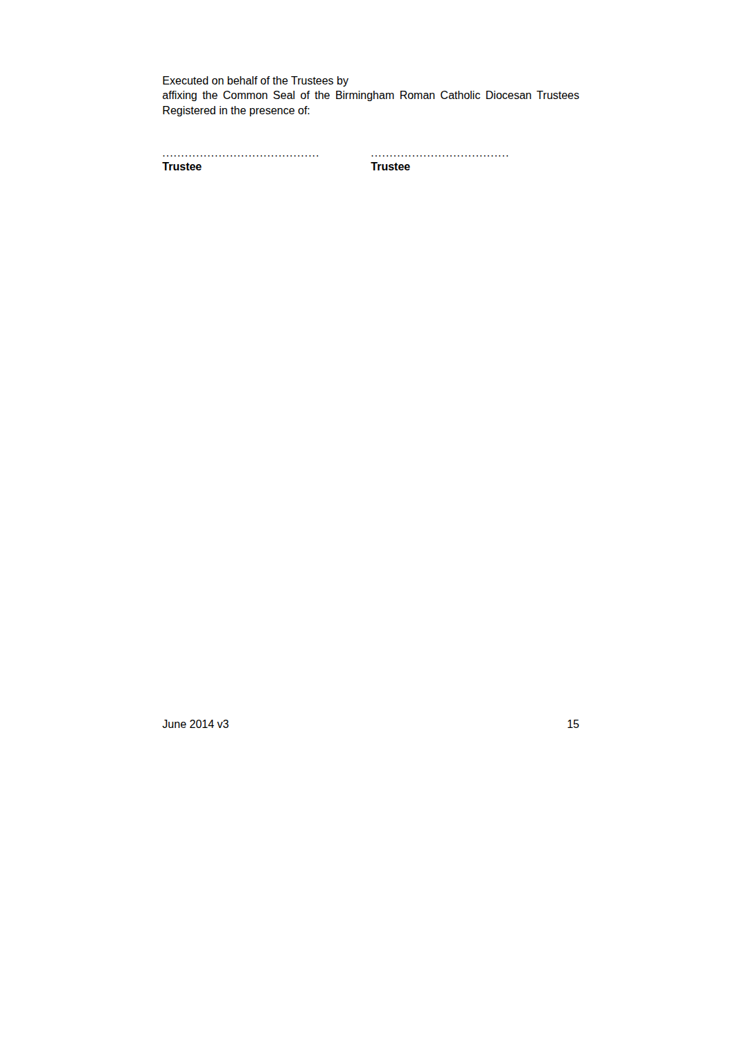Executed on behalf of the Trustees by
affixing the Common Seal of the Birmingham Roman Catholic Diocesan Trustees Registered in the presence of:
| .......................................... Trustee | ..................................... Trustee |
June 2014 v3
15